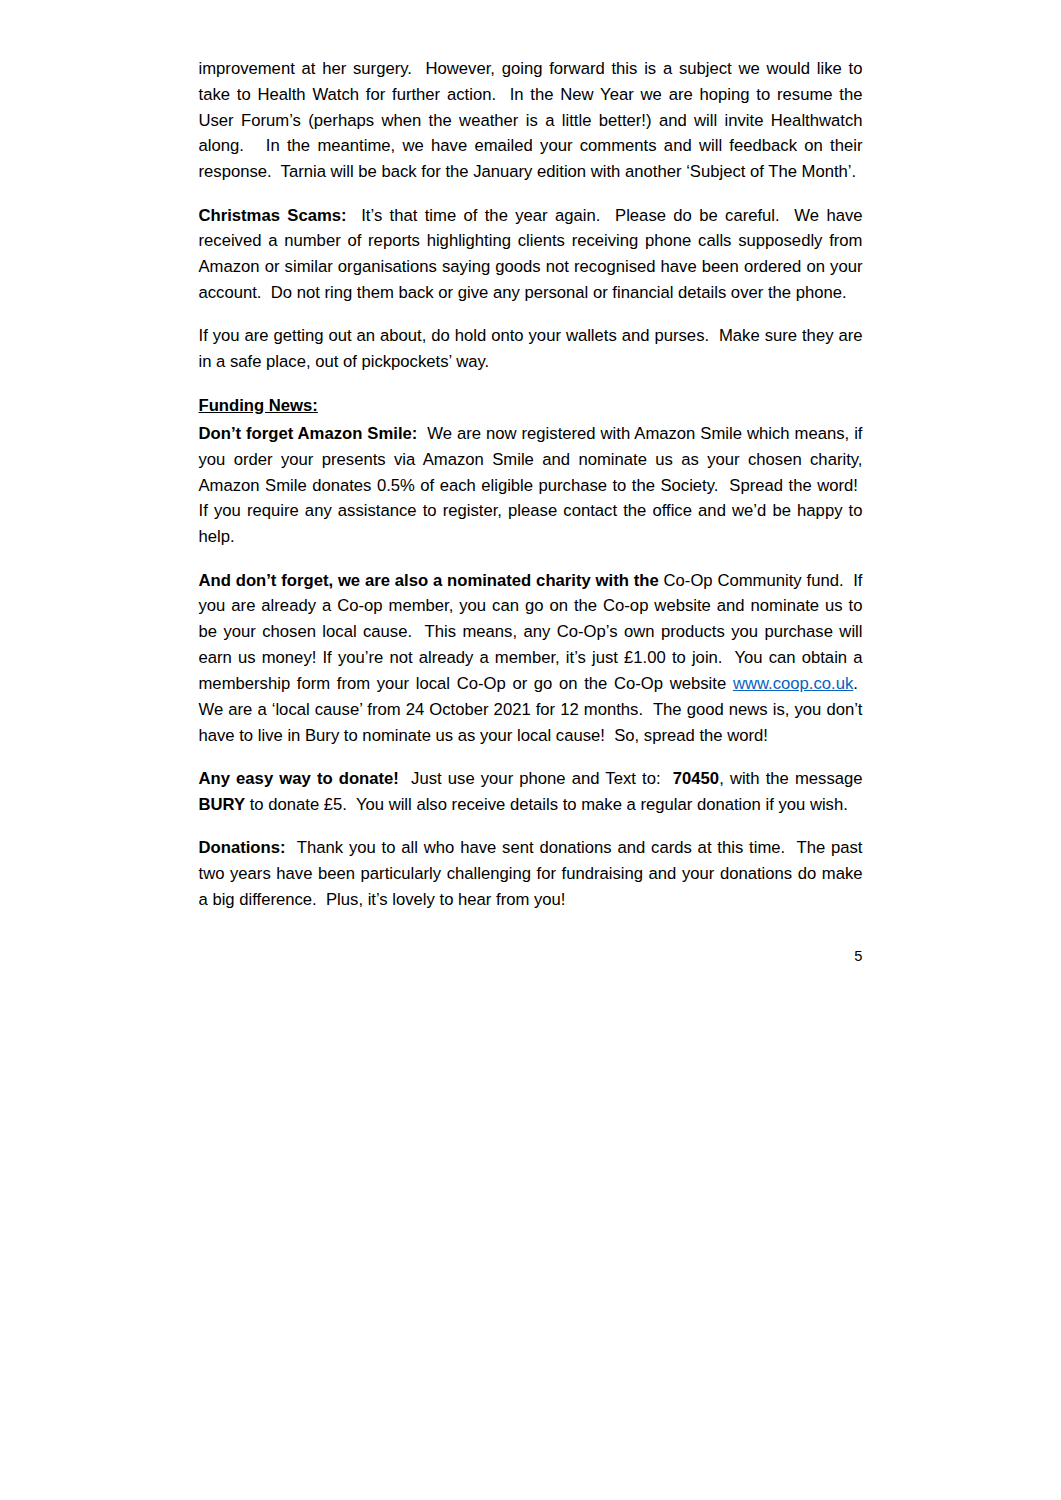improvement at her surgery. However, going forward this is a subject we would like to take to Health Watch for further action. In the New Year we are hoping to resume the User Forum’s (perhaps when the weather is a little better!) and will invite Healthwatch along. In the meantime, we have emailed your comments and will feedback on their response. Tarnia will be back for the January edition with another ‘Subject of The Month’.
Christmas Scams: It’s that time of the year again. Please do be careful. We have received a number of reports highlighting clients receiving phone calls supposedly from Amazon or similar organisations saying goods not recognised have been ordered on your account. Do not ring them back or give any personal or financial details over the phone.
If you are getting out an about, do hold onto your wallets and purses. Make sure they are in a safe place, out of pickpockets’ way.
Funding News:
Don’t forget Amazon Smile: We are now registered with Amazon Smile which means, if you order your presents via Amazon Smile and nominate us as your chosen charity, Amazon Smile donates 0.5% of each eligible purchase to the Society. Spread the word! If you require any assistance to register, please contact the office and we’d be happy to help.
And don’t forget, we are also a nominated charity with the Co-Op Community fund. If you are already a Co-op member, you can go on the Co-op website and nominate us to be your chosen local cause. This means, any Co-Op’s own products you purchase will earn us money! If you’re not already a member, it’s just £1.00 to join. You can obtain a membership form from your local Co-Op or go on the Co-Op website www.coop.co.uk. We are a ‘local cause’ from 24 October 2021 for 12 months. The good news is, you don’t have to live in Bury to nominate us as your local cause! So, spread the word!
Any easy way to donate! Just use your phone and Text to: 70450, with the message BURY to donate £5. You will also receive details to make a regular donation if you wish.
Donations: Thank you to all who have sent donations and cards at this time. The past two years have been particularly challenging for fundraising and your donations do make a big difference. Plus, it’s lovely to hear from you!
5